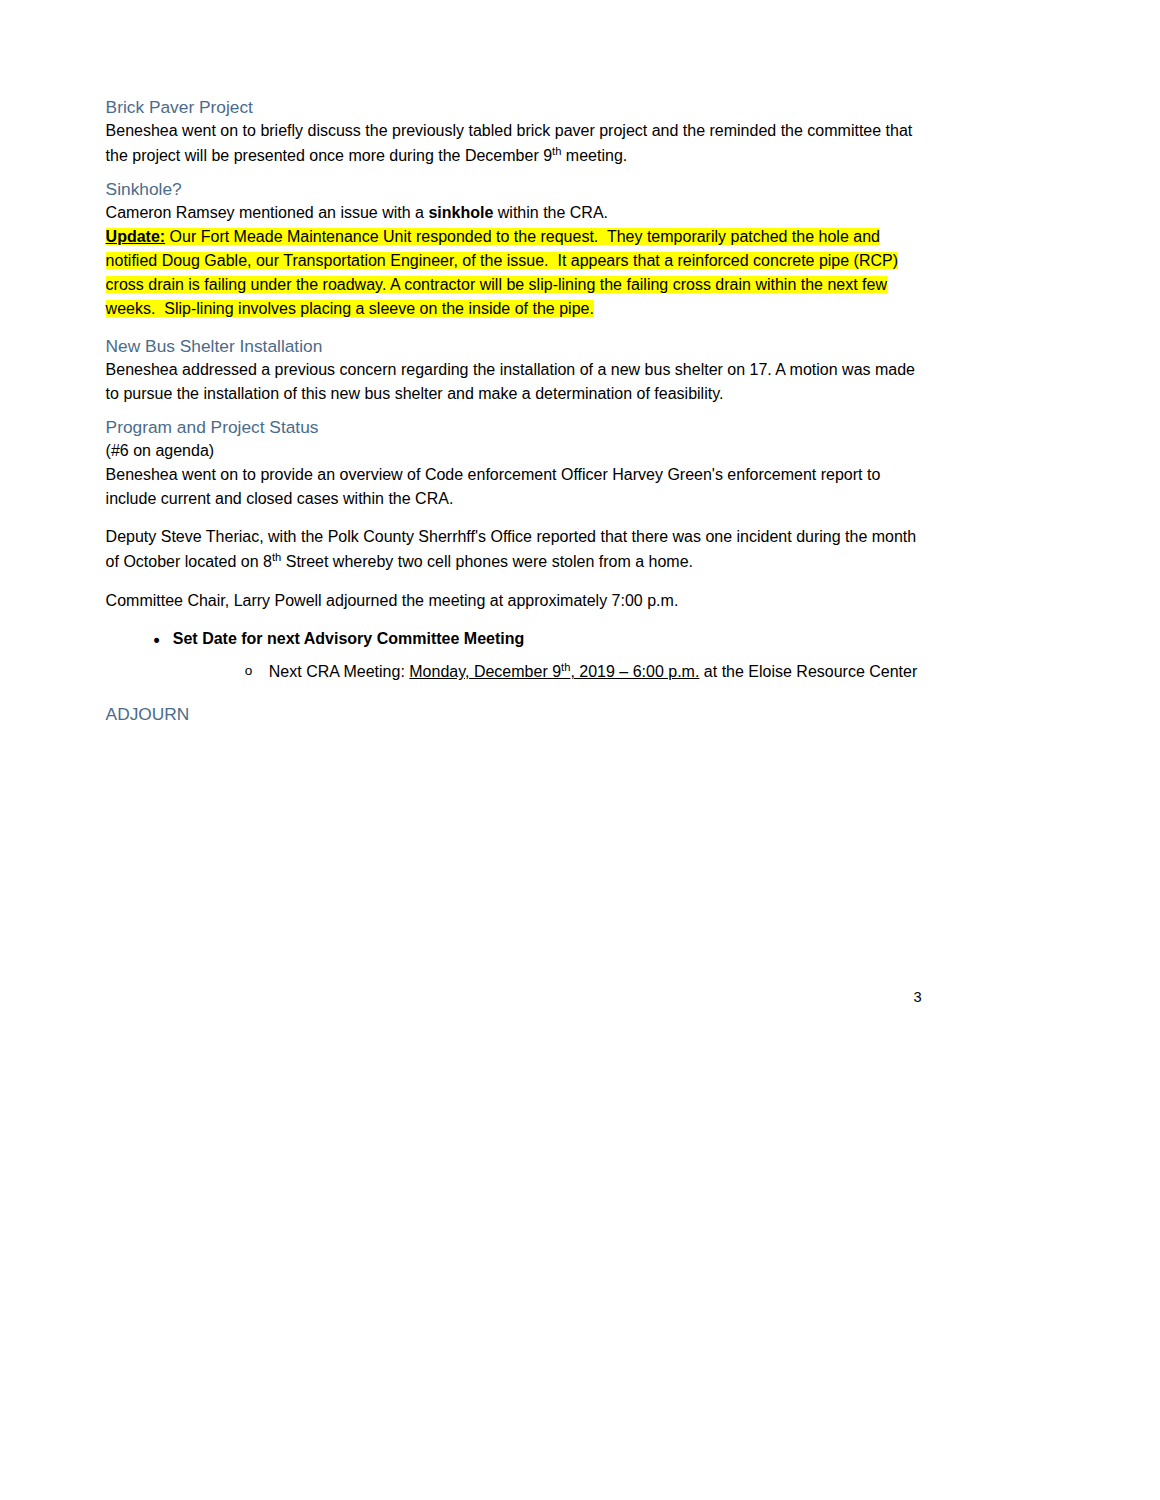Brick Paver Project
Beneshea went on to briefly discuss the previously tabled brick paver project and the reminded the committee that the project will be presented once more during the December 9th meeting.
Sinkhole?
Cameron Ramsey mentioned an issue with a sinkhole within the CRA.
Update: Our Fort Meade Maintenance Unit responded to the request. They temporarily patched the hole and notified Doug Gable, our Transportation Engineer, of the issue. It appears that a reinforced concrete pipe (RCP) cross drain is failing under the roadway. A contractor will be slip-lining the failing cross drain within the next few weeks. Slip-lining involves placing a sleeve on the inside of the pipe.
New Bus Shelter Installation
Beneshea addressed a previous concern regarding the installation of a new bus shelter on 17. A motion was made to pursue the installation of this new bus shelter and make a determination of feasibility.
Program and Project Status
(#6 on agenda)
Beneshea went on to provide an overview of Code enforcement Officer Harvey Green's enforcement report to include current and closed cases within the CRA.
Deputy Steve Theriac, with the Polk County Sherrhff's Office reported that there was one incident during the month of October located on 8th Street whereby two cell phones were stolen from a home.
Committee Chair, Larry Powell adjourned the meeting at approximately 7:00 p.m.
Set Date for next Advisory Committee Meeting
Next CRA Meeting: Monday, December 9th, 2019 – 6:00 p.m. at the Eloise Resource Center
ADJOURN
3